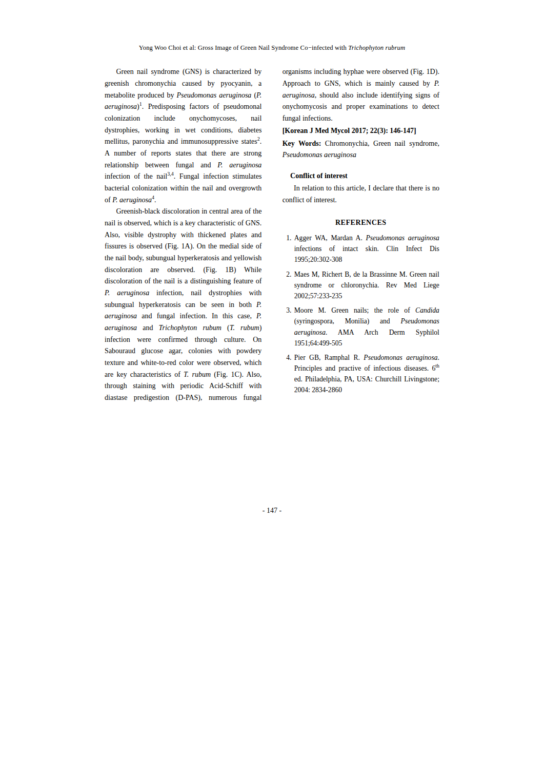Yong Woo Choi et al: Gross Image of Green Nail Syndrome Co−infected with Trichophyton rubrum
Green nail syndrome (GNS) is characterized by greenish chromonychia caused by pyocyanin, a metabolite produced by Pseudomonas aeruginosa (P. aeruginosa)1. Predisposing factors of pseudomonal colonization include onychomycoses, nail dystrophies, working in wet conditions, diabetes mellitus, paronychia and immunosuppressive states2. A number of reports states that there are strong relationship between fungal and P. aeruginosa infection of the nail3,4. Fungal infection stimulates bacterial colonization within the nail and overgrowth of P. aeruginosa4.
Greenish-black discoloration in central area of the nail is observed, which is a key characteristic of GNS. Also, visible dystrophy with thickened plates and fissures is observed (Fig. 1A). On the medial side of the nail body, subungual hyperkeratosis and yellowish discoloration are observed. (Fig. 1B) While discoloration of the nail is a distinguishing feature of P. aeruginosa infection, nail dystrophies with subungual hyperkeratosis can be seen in both P. aeruginosa and fungal infection. In this case, P. aeruginosa and Trichophyton rubum (T. rubum) infection were confirmed through culture. On Sabouraud glucose agar, colonies with powdery texture and white-to-red color were observed, which are key characteristics of T. rubum (Fig. 1C). Also, through staining with periodic Acid-Schiff with diastase predigestion (D-PAS), numerous fungal organisms including hyphae were observed (Fig. 1D). Approach to GNS, which is mainly caused by P. aeruginosa, should also include identifying signs of onychomycosis and proper examinations to detect fungal infections.
[Korean J Med Mycol 2017; 22(3): 146-147]
Key Words: Chromonychia, Green nail syndrome, Pseudomonas aeruginosa
Conflict of interest
In relation to this article, I declare that there is no conflict of interest.
REFERENCES
Agger WA, Mardan A. Pseudomonas aeruginosa infections of intact skin. Clin Infect Dis 1995;20:302-308
Maes M, Richert B, de la Brassinne M. Green nail syndrome or chloronychia. Rev Med Liege 2002;57:233-235
Moore M. Green nails; the role of Candida (syringospora, Monilia) and Pseudomonas aeruginosa. AMA Arch Derm Syphilol 1951;64:499-505
Pier GB, Ramphal R. Pseudomonas aeruginosa. Principles and practive of infectious diseases. 6th ed. Philadelphia, PA, USA: Churchill Livingstone; 2004: 2834-2860
- 147 -